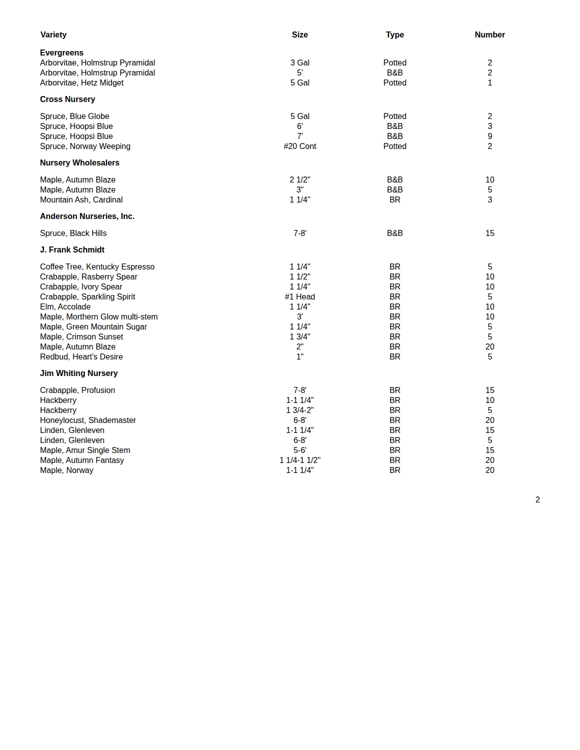| Variety | Size | Type | Number |
| --- | --- | --- | --- |
| Evergreens |
| Arborvitae, Holmstrup Pyramidal | 3 Gal | Potted | 2 |
| Arborvitae, Holmstrup Pyramidal | 5' | B&B | 2 |
| Arborvitae, Hetz Midget | 5 Gal | Potted | 1 |
| Cross Nursery |
| Spruce, Blue Globe | 5 Gal | Potted | 2 |
| Spruce, Hoopsi Blue | 6' | B&B | 3 |
| Spruce, Hoopsi Blue | 7' | B&B | 9 |
| Spruce, Norway Weeping | #20 Cont | Potted | 2 |
| Nursery Wholesalers |
| Maple, Autumn Blaze | 2 1/2" | B&B | 10 |
| Maple, Autumn Blaze | 3" | B&B | 5 |
| Mountain Ash, Cardinal | 1 1/4" | BR | 3 |
| Anderson Nurseries, Inc. |
| Spruce, Black Hills | 7-8' | B&B | 15 |
| J. Frank Schmidt |
| Coffee Tree, Kentucky Espresso | 1 1/4" | BR | 5 |
| Crabapple, Rasberry Spear | 1 1/2" | BR | 10 |
| Crabapple, Ivory Spear | 1 1/4" | BR | 10 |
| Crabapple, Sparkling Spirit | #1 Head | BR | 5 |
| Elm, Accolade | 1 1/4" | BR | 10 |
| Maple, Morthern Glow multi-stem | 3' | BR | 10 |
| Maple, Green Mountain Sugar | 1 1/4" | BR | 5 |
| Maple, Crimson Sunset | 1 3/4" | BR | 5 |
| Maple, Autumn Blaze | 2" | BR | 20 |
| Redbud, Heart's Desire | 1" | BR | 5 |
| Jim Whiting Nursery |
| Crabapple, Profusion | 7-8' | BR | 15 |
| Hackberry | 1-1 1/4" | BR | 10 |
| Hackberry | 1 3/4-2" | BR | 5 |
| Honeylocust, Shademaster | 6-8' | BR | 20 |
| Linden, Glenleven | 1-1 1/4" | BR | 15 |
| Linden, Glenleven | 6-8' | BR | 5 |
| Maple, Amur Single Stem | 5-6' | BR | 15 |
| Maple, Autumn Fantasy | 1 1/4-1 1/2" | BR | 20 |
| Maple, Norway | 1-1 1/4" | BR | 20 |
2